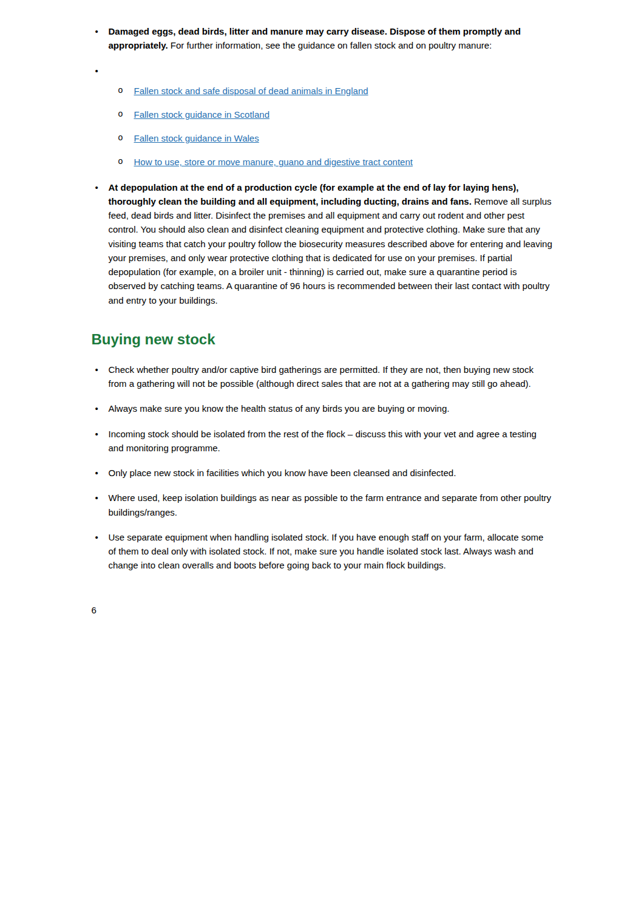Damaged eggs, dead birds, litter and manure may carry disease. Dispose of them promptly and appropriately. For further information, see the guidance on fallen stock and on poultry manure:
Fallen stock and safe disposal of dead animals in England
Fallen stock guidance in Scotland
Fallen stock guidance in Wales
How to use, store or move manure, guano and digestive tract content
At depopulation at the end of a production cycle (for example at the end of lay for laying hens), thoroughly clean the building and all equipment, including ducting, drains and fans. Remove all surplus feed, dead birds and litter. Disinfect the premises and all equipment and carry out rodent and other pest control. You should also clean and disinfect cleaning equipment and protective clothing. Make sure that any visiting teams that catch your poultry follow the biosecurity measures described above for entering and leaving your premises, and only wear protective clothing that is dedicated for use on your premises. If partial depopulation (for example, on a broiler unit - thinning) is carried out, make sure a quarantine period is observed by catching teams. A quarantine of 96 hours is recommended between their last contact with poultry and entry to your buildings.
Buying new stock
Check whether poultry and/or captive bird gatherings are permitted. If they are not, then buying new stock from a gathering will not be possible (although direct sales that are not at a gathering may still go ahead).
Always make sure you know the health status of any birds you are buying or moving.
Incoming stock should be isolated from the rest of the flock – discuss this with your vet and agree a testing and monitoring programme.
Only place new stock in facilities which you know have been cleansed and disinfected.
Where used, keep isolation buildings as near as possible to the farm entrance and separate from other poultry buildings/ranges.
Use separate equipment when handling isolated stock. If you have enough staff on your farm, allocate some of them to deal only with isolated stock. If not, make sure you handle isolated stock last. Always wash and change into clean overalls and boots before going back to your main flock buildings.
6